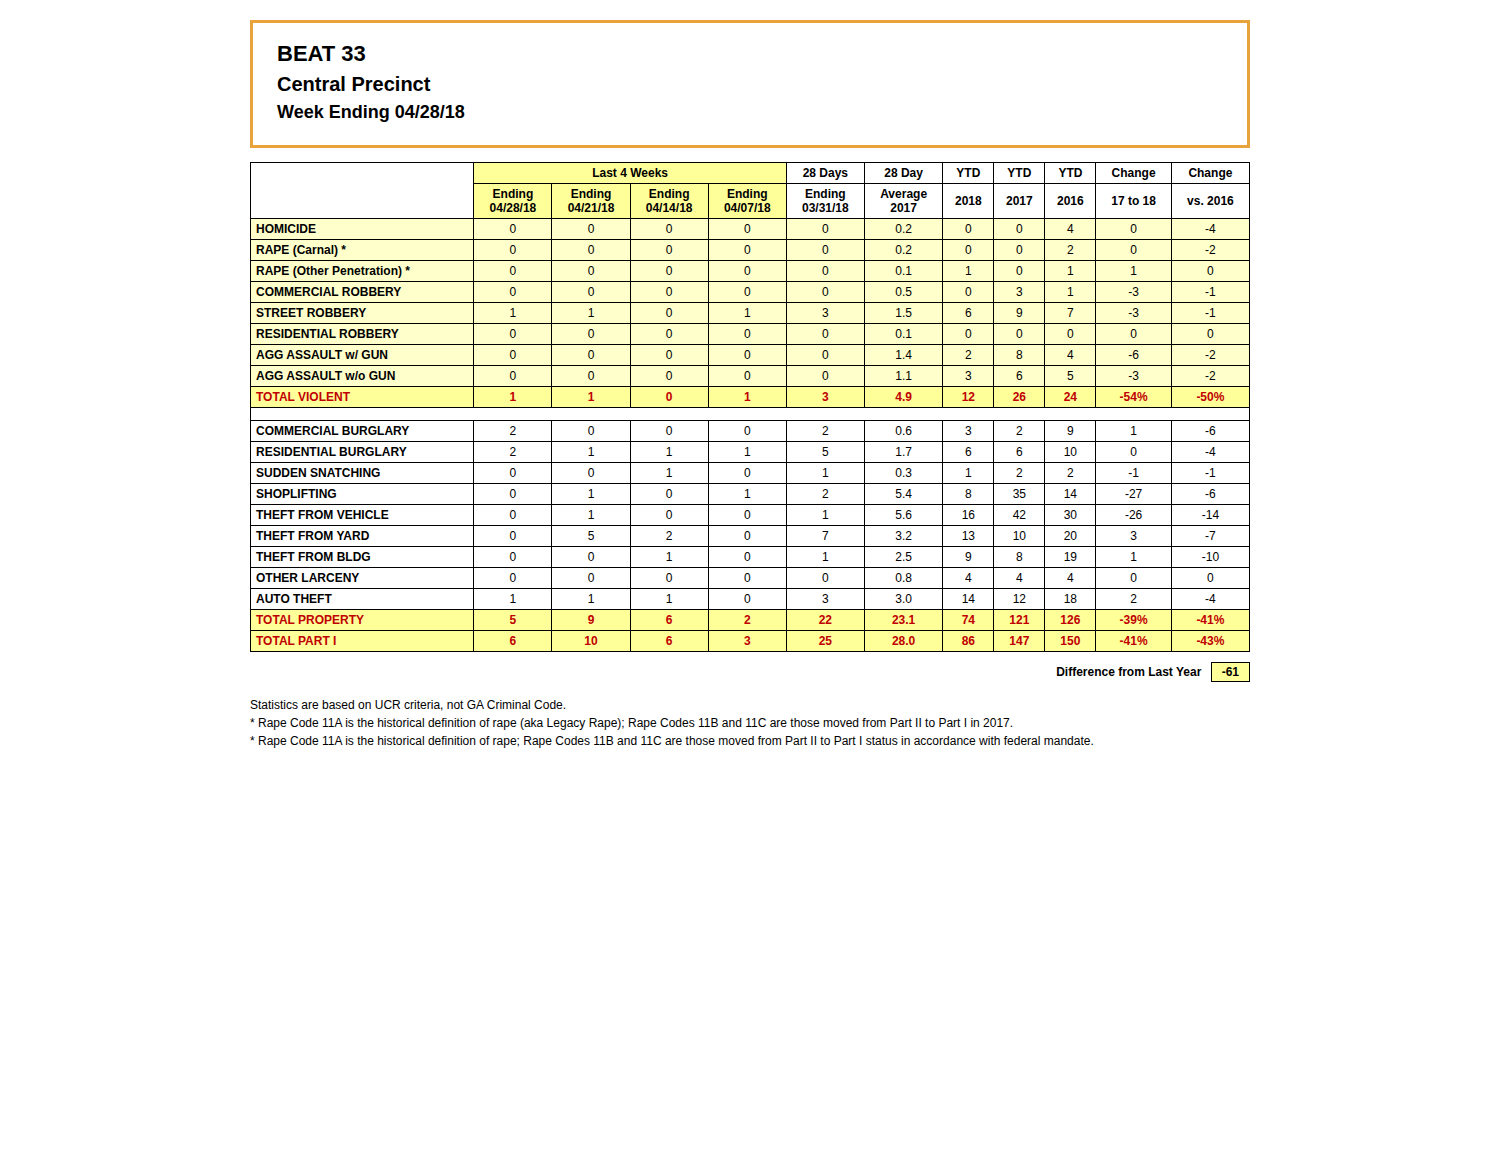BEAT 33
Central Precinct
Week Ending 04/28/18
| | Last 4 Weeks | 28 Days | 28 Day | YTD | YTD | YTD | Change | Change |
| --- | --- | --- | --- | --- | --- | --- | --- | --- |
| Ending 04/28/18 | Ending 04/21/18 | Ending 04/14/18 | Ending 04/07/18 | Ending 03/31/18 | Average 2017 | 2018 | 2017 | 2016 | 17 to 18 | vs. 2016 |
| HOMICIDE | 0 | 0 | 0 | 0 | 0 | 0.2 | 0 | 0 | 4 | 0 | -4 |
| RAPE (Carnal) * | 0 | 0 | 0 | 0 | 0 | 0.2 | 0 | 0 | 2 | 0 | -2 |
| RAPE (Other Penetration) * | 0 | 0 | 0 | 0 | 0 | 0.1 | 1 | 0 | 1 | 1 | 0 |
| COMMERCIAL ROBBERY | 0 | 0 | 0 | 0 | 0 | 0.5 | 0 | 3 | 1 | -3 | -1 |
| STREET ROBBERY | 1 | 1 | 0 | 1 | 3 | 1.5 | 6 | 9 | 7 | -3 | -1 |
| RESIDENTIAL ROBBERY | 0 | 0 | 0 | 0 | 0 | 0.1 | 0 | 0 | 0 | 0 | 0 |
| AGG ASSAULT w/ GUN | 0 | 0 | 0 | 0 | 0 | 1.4 | 2 | 8 | 4 | -6 | -2 |
| AGG ASSAULT w/o GUN | 0 | 0 | 0 | 0 | 0 | 1.1 | 3 | 6 | 5 | -3 | -2 |
| TOTAL VIOLENT | 1 | 1 | 0 | 1 | 3 | 4.9 | 12 | 26 | 24 | -54% | -50% |
| COMMERCIAL BURGLARY | 2 | 0 | 0 | 0 | 2 | 0.6 | 3 | 2 | 9 | 1 | -6 |
| RESIDENTIAL BURGLARY | 2 | 1 | 1 | 1 | 5 | 1.7 | 6 | 6 | 10 | 0 | -4 |
| SUDDEN SNATCHING | 0 | 0 | 1 | 0 | 1 | 0.3 | 1 | 2 | 2 | -1 | -1 |
| SHOPLIFTING | 0 | 1 | 0 | 1 | 2 | 5.4 | 8 | 35 | 14 | -27 | -6 |
| THEFT FROM VEHICLE | 0 | 1 | 0 | 0 | 1 | 5.6 | 16 | 42 | 30 | -26 | -14 |
| THEFT FROM YARD | 0 | 5 | 2 | 0 | 7 | 3.2 | 13 | 10 | 20 | 3 | -7 |
| THEFT FROM BLDG | 0 | 0 | 1 | 0 | 1 | 2.5 | 9 | 8 | 19 | 1 | -10 |
| OTHER LARCENY | 0 | 0 | 0 | 0 | 0 | 0.8 | 4 | 4 | 4 | 0 | 0 |
| AUTO THEFT | 1 | 1 | 1 | 0 | 3 | 3.0 | 14 | 12 | 18 | 2 | -4 |
| TOTAL PROPERTY | 5 | 9 | 6 | 2 | 22 | 23.1 | 74 | 121 | 126 | -39% | -41% |
| TOTAL PART I | 6 | 10 | 6 | 3 | 25 | 28.0 | 86 | 147 | 150 | -41% | -43% |
Difference from Last Year -61
Statistics are based on UCR criteria, not GA Criminal Code.
* Rape Code 11A is the historical definition of rape (aka Legacy Rape); Rape Codes 11B and 11C are those moved from Part II to Part I in 2017.
* Rape Code 11A is the historical definition of rape; Rape Codes 11B and 11C are those moved from Part II to Part I status in accordance with federal mandate.